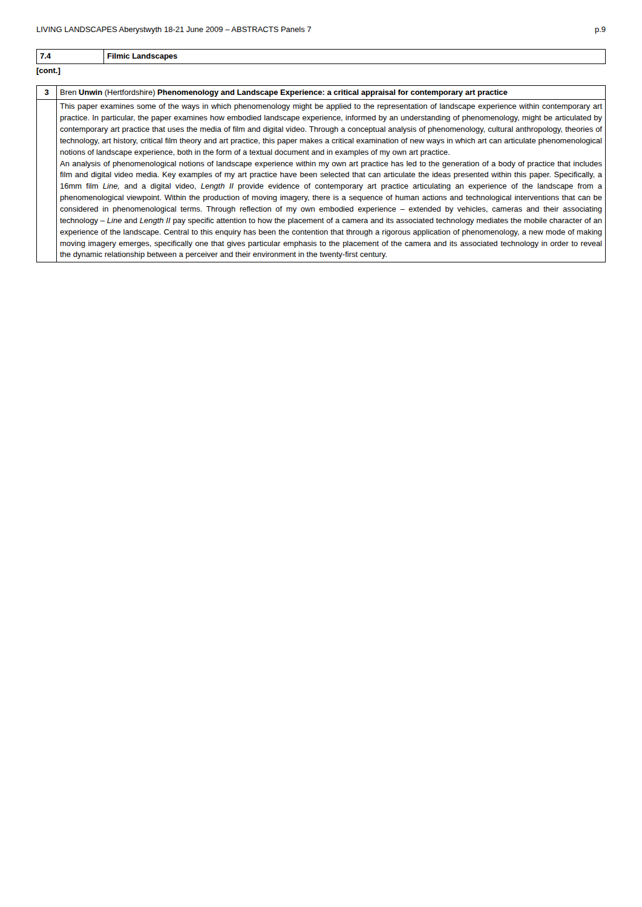LIVING LANDSCAPES Aberystwyth 18-21 June 2009 – ABSTRACTS Panels 7
p.9
| 7.4 | Filmic Landscapes |
[cont.]
| 3 | Bren Unwin (Hertfordshire) Phenomenology and Landscape Experience: a critical appraisal for contemporary art practice |
| | This paper examines some of the ways in which phenomenology might be applied to the representation of landscape experience within contemporary art practice. In particular, the paper examines how embodied landscape experience, informed by an understanding of phenomenology, might be articulated by contemporary art practice that uses the media of film and digital video. Through a conceptual analysis of phenomenology, cultural anthropology, theories of technology, art history, critical film theory and art practice, this paper makes a critical examination of new ways in which art can articulate phenomenological notions of landscape experience, both in the form of a textual document and in examples of my own art practice. An analysis of phenomenological notions of landscape experience within my own art practice has led to the generation of a body of practice that includes film and digital video media. Key examples of my art practice have been selected that can articulate the ideas presented within this paper. Specifically, a 16mm film Line, and a digital video, Length II provide evidence of contemporary art practice articulating an experience of the landscape from a phenomenological viewpoint. Within the production of moving imagery, there is a sequence of human actions and technological interventions that can be considered in phenomenological terms. Through reflection of my own embodied experience – extended by vehicles, cameras and their associating technology – Line and Length II pay specific attention to how the placement of a camera and its associated technology mediates the mobile character of an experience of the landscape. Central to this enquiry has been the contention that through a rigorous application of phenomenology, a new mode of making moving imagery emerges, specifically one that gives particular emphasis to the placement of the camera and its associated technology in order to reveal the dynamic relationship between a perceiver and their environment in the twenty-first century. |